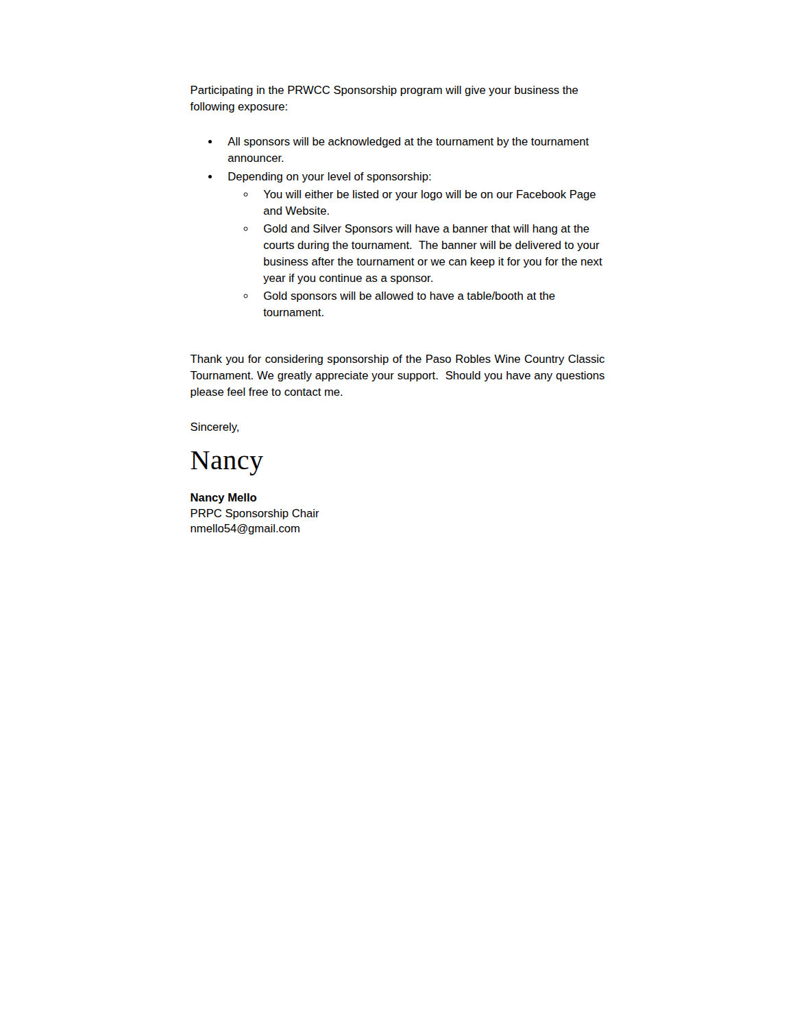Participating in the PRWCC Sponsorship program will give your business the following exposure:
All sponsors will be acknowledged at the tournament by the tournament announcer.
Depending on your level of sponsorship:
You will either be listed or your logo will be on our Facebook Page and Website.
Gold and Silver Sponsors will have a banner that will hang at the courts during the tournament. The banner will be delivered to your business after the tournament or we can keep it for you for the next year if you continue as a sponsor.
Gold sponsors will be allowed to have a table/booth at the tournament.
Thank you for considering sponsorship of the Paso Robles Wine Country Classic Tournament. We greatly appreciate your support. Should you have any questions please feel free to contact me.
Sincerely,
Nancy
Nancy Mello
PRPC Sponsorship Chair
nmello54@gmail.com